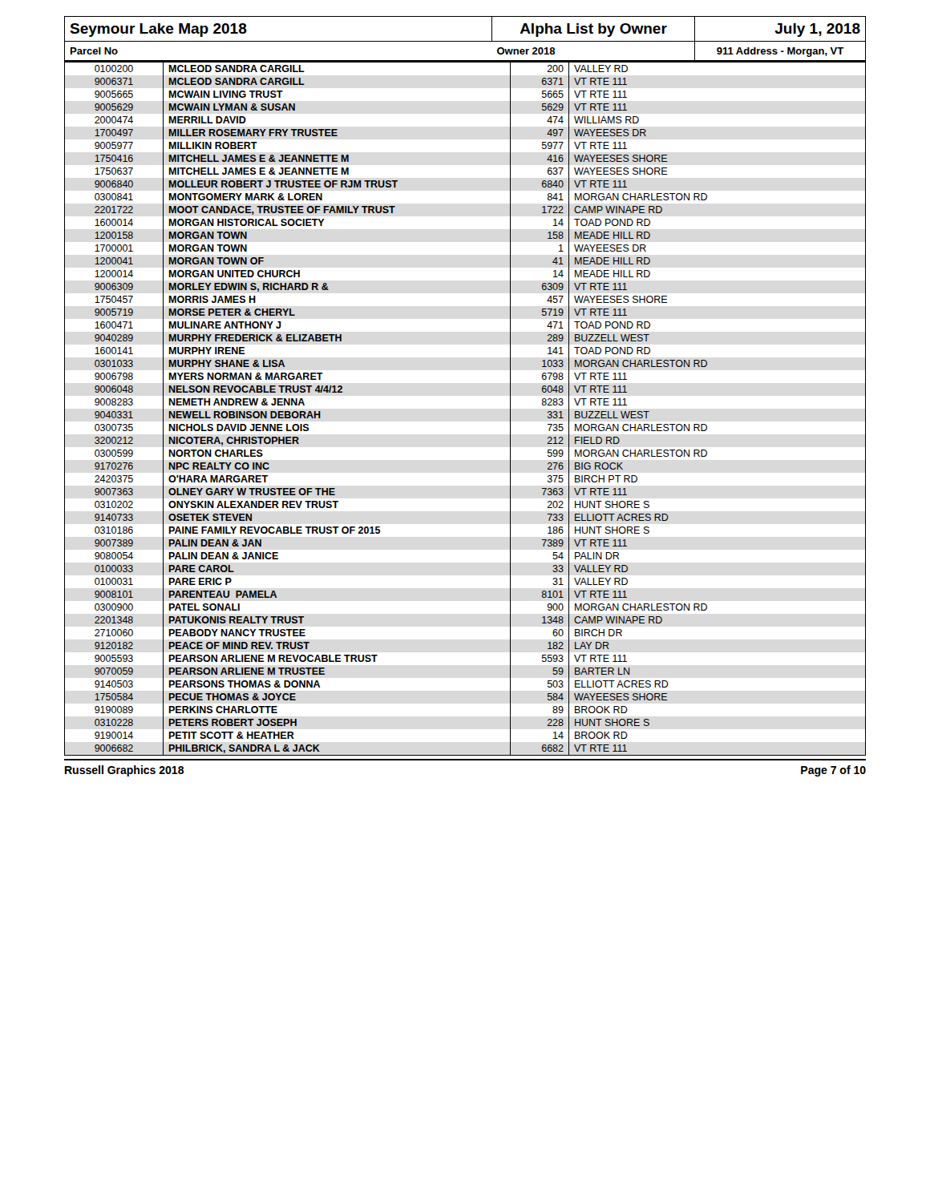| Seymour Lake Map 2018 | Alpha List by Owner | July 1, 2018 |
| Parcel No | Owner 2018 | 911 Address - Morgan, VT |
| 0100200 | MCLEOD SANDRA CARGILL | 200 | VALLEY RD |
| 9006371 | MCLEOD SANDRA CARGILL | 6371 | VT RTE 111 |
| 9005665 | MCWAIN LIVING TRUST | 5665 | VT RTE 111 |
| 9005629 | MCWAIN LYMAN & SUSAN | 5629 | VT RTE 111 |
| 2000474 | MERRILL DAVID | 474 | WILLIAMS RD |
| 1700497 | MILLER ROSEMARY FRY TRUSTEE | 497 | WAYEESES DR |
| 9005977 | MILLIKIN ROBERT | 5977 | VT RTE 111 |
| 1750416 | MITCHELL JAMES E & JEANNETTE M | 416 | WAYEESES SHORE |
| 1750637 | MITCHELL JAMES E & JEANNETTE M | 637 | WAYEESES SHORE |
| 9006840 | MOLLEUR ROBERT J TRUSTEE OF RJM TRUST | 6840 | VT RTE 111 |
| 0300841 | MONTGOMERY MARK & LOREN | 841 | MORGAN CHARLESTON RD |
| 2201722 | MOOT CANDACE, TRUSTEE OF FAMILY TRUST | 1722 | CAMP WINAPE RD |
| 1600014 | MORGAN HISTORICAL SOCIETY | 14 | TOAD POND RD |
| 1200158 | MORGAN TOWN | 158 | MEADE HILL RD |
| 1700001 | MORGAN TOWN | 1 | WAYEESES DR |
| 1200041 | MORGAN TOWN OF | 41 | MEADE HILL RD |
| 1200014 | MORGAN UNITED CHURCH | 14 | MEADE HILL RD |
| 9006309 | MORLEY EDWIN S, RICHARD R & | 6309 | VT RTE 111 |
| 1750457 | MORRIS JAMES H | 457 | WAYEESES SHORE |
| 9005719 | MORSE PETER & CHERYL | 5719 | VT RTE 111 |
| 1600471 | MULINARE ANTHONY J | 471 | TOAD POND RD |
| 9040289 | MURPHY FREDERICK & ELIZABETH | 289 | BUZZELL WEST |
| 1600141 | MURPHY IRENE | 141 | TOAD POND RD |
| 0301033 | MURPHY SHANE & LISA | 1033 | MORGAN CHARLESTON RD |
| 9006798 | MYERS NORMAN & MARGARET | 6798 | VT RTE 111 |
| 9006048 | NELSON REVOCABLE TRUST 4/4/12 | 6048 | VT RTE 111 |
| 9008283 | NEMETH ANDREW & JENNA | 8283 | VT RTE 111 |
| 9040331 | NEWELL ROBINSON DEBORAH | 331 | BUZZELL WEST |
| 0300735 | NICHOLS DAVID JENNE LOIS | 735 | MORGAN CHARLESTON RD |
| 3200212 | NICOTERA, CHRISTOPHER | 212 | FIELD RD |
| 0300599 | NORTON CHARLES | 599 | MORGAN CHARLESTON RD |
| 9170276 | NPC REALTY CO INC | 276 | BIG ROCK |
| 2420375 | O'HARA MARGARET | 375 | BIRCH PT RD |
| 9007363 | OLNEY GARY W TRUSTEE OF THE | 7363 | VT RTE 111 |
| 0310202 | ONYSKIN ALEXANDER REV TRUST | 202 | HUNT SHORE S |
| 9140733 | OSETEK STEVEN | 733 | ELLIOTT ACRES RD |
| 0310186 | PAINE FAMILY REVOCABLE TRUST OF 2015 | 186 | HUNT SHORE S |
| 9007389 | PALIN DEAN & JAN | 7389 | VT RTE 111 |
| 9080054 | PALIN DEAN & JANICE | 54 | PALIN DR |
| 0100033 | PARE CAROL | 33 | VALLEY RD |
| 0100031 | PARE ERIC P | 31 | VALLEY RD |
| 9008101 | PARENTEAU PAMELA | 8101 | VT RTE 111 |
| 0300900 | PATEL SONALI | 900 | MORGAN CHARLESTON RD |
| 2201348 | PATUKONIS REALTY TRUST | 1348 | CAMP WINAPE RD |
| 2710060 | PEABODY NANCY TRUSTEE | 60 | BIRCH DR |
| 9120182 | PEACE OF MIND REV. TRUST | 182 | LAY DR |
| 9005593 | PEARSON ARLIENE M REVOCABLE TRUST | 5593 | VT RTE 111 |
| 9070059 | PEARSON ARLIENE M TRUSTEE | 59 | BARTER LN |
| 9140503 | PEARSONS THOMAS & DONNA | 503 | ELLIOTT ACRES RD |
| 1750584 | PECUE THOMAS & JOYCE | 584 | WAYEESES SHORE |
| 9190089 | PERKINS CHARLOTTE | 89 | BROOK RD |
| 0310228 | PETERS ROBERT JOSEPH | 228 | HUNT SHORE S |
| 9190014 | PETIT SCOTT & HEATHER | 14 | BROOK RD |
| 9006682 | PHILBRICK, SANDRA L & JACK | 6682 | VT RTE 111 |
Russell Graphics 2018
Page 7 of 10